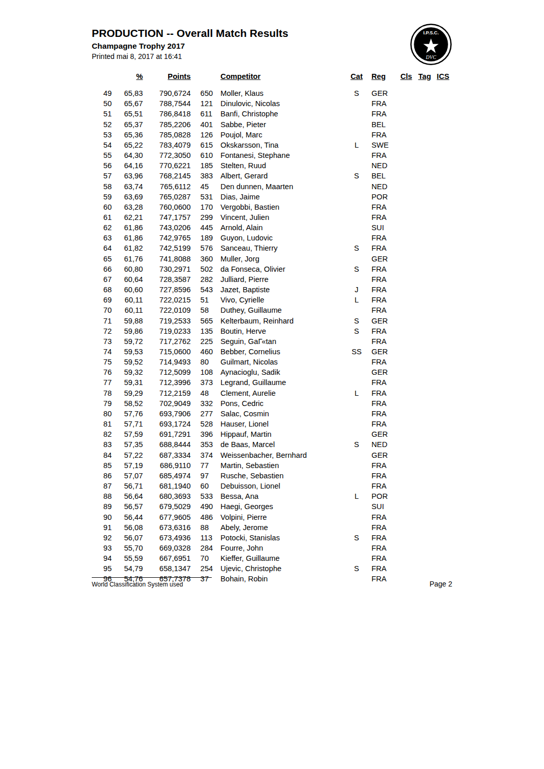PRODUCTION -- Overall Match Results
Champagne Trophy 2017
Printed mai 8, 2017 at 16:41
I.P.S.C. DVC
| | % | Points | | Competitor | Cat | Reg | Cls | Tag | ICS |
| --- | --- | --- | --- | --- | --- | --- | --- | --- | --- |
| 49 | 65,83 | 790,6724 | 650 | Moller, Klaus | S | GER | | | |
| 50 | 65,67 | 788,7544 | 121 | Dinulovic, Nicolas | | FRA | | | |
| 51 | 65,51 | 786,8418 | 611 | Banfi, Christophe | | FRA | | | |
| 52 | 65,37 | 785,2206 | 401 | Sabbe, Pieter | | BEL | | | |
| 53 | 65,36 | 785,0828 | 126 | Poujol, Marc | | FRA | | | |
| 54 | 65,22 | 783,4079 | 615 | Okskarsson, Tina | L | SWE | | | |
| 55 | 64,30 | 772,3050 | 610 | Fontanesi, Stephane | | FRA | | | |
| 56 | 64,16 | 770,6221 | 185 | Stelten, Ruud | | NED | | | |
| 57 | 63,96 | 768,2145 | 383 | Albert, Gerard | S | BEL | | | |
| 58 | 63,74 | 765,6112 | 45 | Den dunnen, Maarten | | NED | | | |
| 59 | 63,69 | 765,0287 | 531 | Dias, Jaime | | POR | | | |
| 60 | 63,28 | 760,0600 | 170 | Vergobbi, Bastien | | FRA | | | |
| 61 | 62,21 | 747,1757 | 299 | Vincent, Julien | | FRA | | | |
| 62 | 61,86 | 743,0206 | 445 | Arnold, Alain | | SUI | | | |
| 63 | 61,86 | 742,9765 | 189 | Guyon, Ludovic | | FRA | | | |
| 64 | 61,82 | 742,5199 | 576 | Sanceau, Thierry | S | FRA | | | |
| 65 | 61,76 | 741,8088 | 360 | Muller, Jorg | | GER | | | |
| 66 | 60,80 | 730,2971 | 502 | da Fonseca, Olivier | S | FRA | | | |
| 67 | 60,64 | 728,3587 | 282 | Julliard, Pierre | | FRA | | | |
| 68 | 60,60 | 727,8596 | 543 | Jazet, Baptiste | J | FRA | | | |
| 69 | 60,11 | 722,0215 | 51 | Vivo, Cyrielle | L | FRA | | | |
| 70 | 60,11 | 722,0109 | 58 | Duthey, Guillaume | | FRA | | | |
| 71 | 59,88 | 719,2533 | 565 | Kelterbaum, Reinhard | S | GER | | | |
| 72 | 59,86 | 719,0233 | 135 | Boutin, Herve | S | FRA | | | |
| 73 | 59,72 | 717,2762 | 225 | Seguin, GaГ«tan | | FRA | | | |
| 74 | 59,53 | 715,0600 | 460 | Bebber, Cornelius | SS | GER | | | |
| 75 | 59,52 | 714,9493 | 80 | Guilmart, Nicolas | | FRA | | | |
| 76 | 59,32 | 712,5099 | 108 | Aynacioglu, Sadik | | GER | | | |
| 77 | 59,31 | 712,3996 | 373 | Legrand, Guillaume | | FRA | | | |
| 78 | 59,29 | 712,2159 | 48 | Clement, Aurelie | L | FRA | | | |
| 79 | 58,52 | 702,9049 | 332 | Pons, Cedric | | FRA | | | |
| 80 | 57,76 | 693,7906 | 277 | Salac, Cosmin | | FRA | | | |
| 81 | 57,71 | 693,1724 | 528 | Hauser, Lionel | | FRA | | | |
| 82 | 57,59 | 691,7291 | 396 | Hippauf, Martin | | GER | | | |
| 83 | 57,35 | 688,8444 | 353 | de Baas, Marcel | S | NED | | | |
| 84 | 57,22 | 687,3334 | 374 | Weissenbacher, Bernhard | | GER | | | |
| 85 | 57,19 | 686,9110 | 77 | Martin, Sebastien | | FRA | | | |
| 86 | 57,07 | 685,4974 | 97 | Rusche, Sebastien | | FRA | | | |
| 87 | 56,71 | 681,1940 | 60 | Debuisson, Lionel | | FRA | | | |
| 88 | 56,64 | 680,3693 | 533 | Bessa, Ana | L | POR | | | |
| 89 | 56,57 | 679,5029 | 490 | Haegi, Georges | | SUI | | | |
| 90 | 56,44 | 677,9605 | 486 | Volpini, Pierre | | FRA | | | |
| 91 | 56,08 | 673,6316 | 88 | Abely, Jerome | | FRA | | | |
| 92 | 56,07 | 673,4936 | 113 | Potocki, Stanislas | S | FRA | | | |
| 93 | 55,70 | 669,0328 | 284 | Fourre, John | | FRA | | | |
| 94 | 55,59 | 667,6951 | 70 | Kieffer, Guillaume | | FRA | | | |
| 95 | 54,79 | 658,1347 | 254 | Ujevic, Christophe | S | FRA | | | |
| 96 | 54,76 | 657,7378 | 37 | Bohain, Robin | | FRA | | | |
World Classification System used Page 2